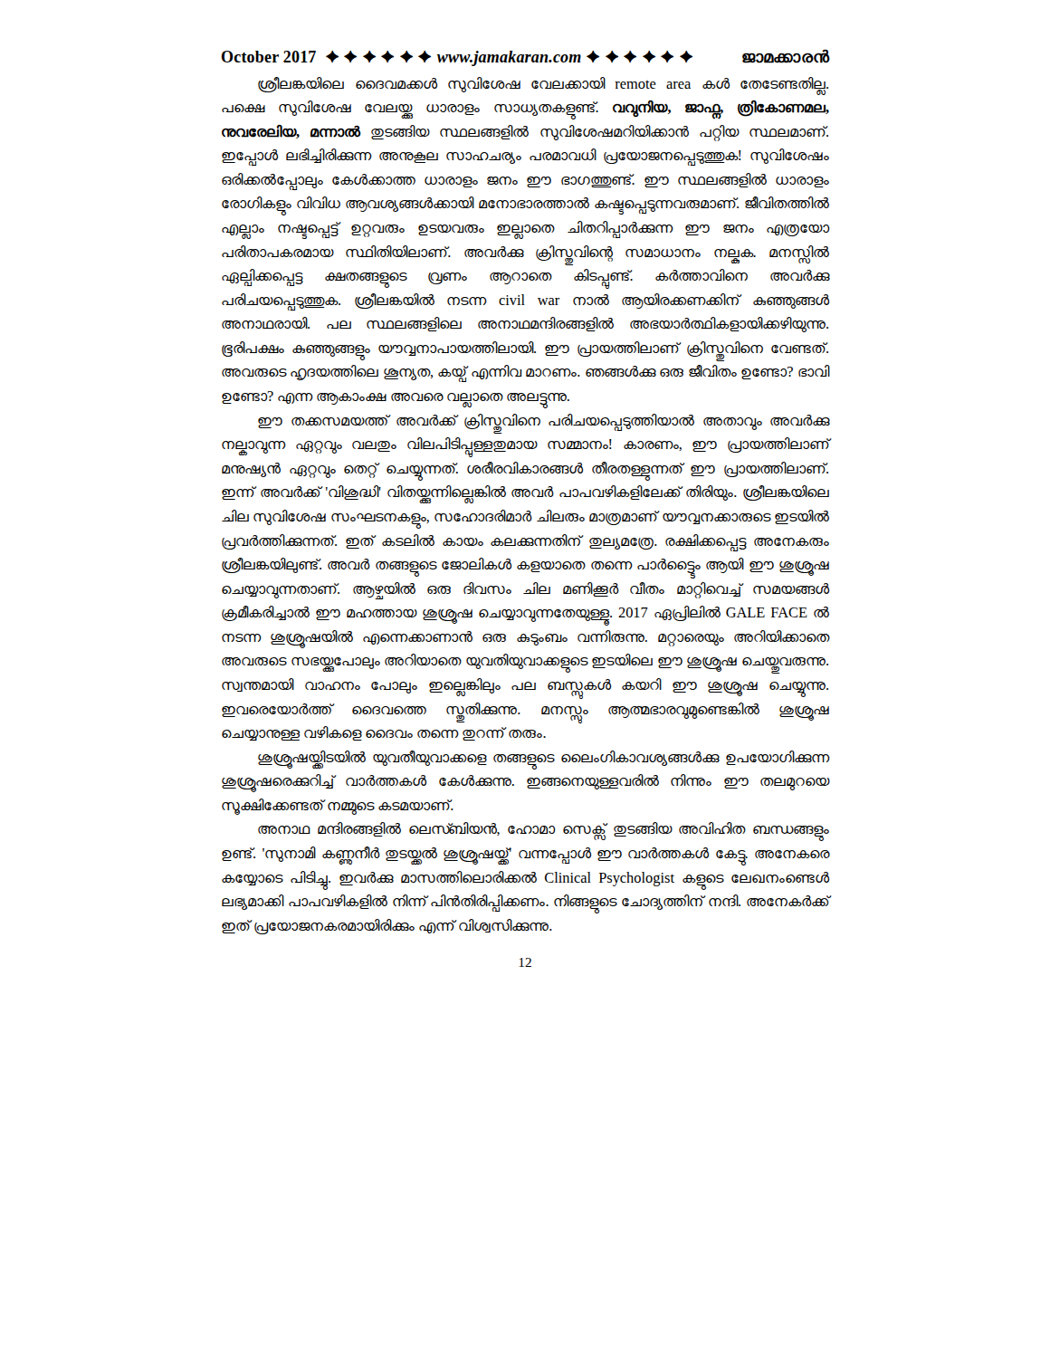October 2017 ✦ ✦ ✦ ✦ ✦ ✦ www.jamakaran.com ✦ ✦ ✦ ✦ ✦ ✦ ജാമക്കാരൻ
ശ്രീലങ്കയിലെ ദൈവമക്കൾ സുവിശേഷ വേലക്കായി remote area കൾ തേടേണ്ടതില്ല. പക്ഷെ സുവിശേഷ വേലയ്ക്കു ധാരാളം സാധ്യതകളുണ്ട്. വവുനിയ, ജാഫ്ന, ത്രികോണമല, നുവരേലിയ, മന്നാൽ തുടങ്ങിയ സ്ഥലങ്ങളിൽ സുവിശേഷമറിയിക്കാൻ പറ്റിയ സ്ഥലമാണ്. ഇപ്പോൾ ലഭിച്ചിരിക്കുന്ന അനുകൂല സാഹചര്യം പരമാവധി പ്രയോജനപ്പെടുത്തുക! സുവിശേഷം ഒരിക്കൽപ്പോലും കേൾക്കാത്ത ധാരാളം ജനം ഈ ഭാഗത്തുണ്ട്. ഈ സ്ഥലങ്ങളിൽ ധാരാളം രോഗികളും വിവിധ ആവശ്യങ്ങൾക്കായി മനോഭാരത്താൽ കഷ്ടപ്പെടുന്നവരുമാണ്. ജീവിതത്തിൽ എല്ലാം നഷ്ടപ്പെട്ട് ഉറ്റവരും ഉടയവരും ഇല്ലാതെ ചിതറിപ്പാർക്കുന്ന ഈ ജനം എത്രയോ പരിതാപകരമായ സ്ഥിതിയിലാണ്. അവർക്കു ക്രിസ്തുവിന്റെ സമാധാനം നല്കുക. മനസ്സിൽ ഏല്പിക്കപ്പെട്ട ക്ഷതങ്ങളുടെ വ്രണം ആറാതെ കിടപ്പുണ്ട്. കർത്താവിനെ അവർക്കു പരിചയപ്പെടുത്തുക. ശ്രീലങ്കയിൽ നടന്ന civil war നാൽ ആയിരക്കണക്കിന് കുഞ്ഞുങ്ങൾ അനാഥരായി. പല സ്ഥലങ്ങളിലെ അനാഥമന്ദിരങ്ങളിൽ അഭയാർത്ഥികളായിക്കഴിയുന്നു. ഭൂരിപക്ഷം കുഞ്ഞുങ്ങളും യൗവ്വനാപായത്തിലായി. ഈ പ്രായത്തിലാണ് ക്രിസ്തുവിനെ വേണ്ടത്. അവരുടെ ഹൃദയത്തിലെ ശൂന്യത, കയ്പ് എന്നിവ മാറണം. ഞങ്ങൾക്കു ഒരു ജീവിതം ഉണ്ടോ? ഭാവി ഉണ്ടോ? എന്ന ആകാംക്ഷ അവരെ വല്ലാതെ അലട്ടുന്നു.
ഈ തക്കസമയത്ത് അവർക്ക് ക്രിസ്തുവിനെ പരിചയപ്പെടുത്തിയാൽ അതാവും അവർക്കു നല്കാവുന്ന ഏറ്റവും വലതും വിലപിടിപ്പുള്ളതുമായ സമ്മാനം! കാരണം, ഈ പ്രായത്തിലാണ് മനുഷ്യൻ ഏറ്റവും തെറ്റ് ചെയ്യുന്നത്. ശരീരവികാരങ്ങൾ തീരതള്ളുന്നത് ഈ പ്രായത്തിലാണ്. ഇന്ന് അവർക്ക് 'വിശുദ്ധി' വിതയ്ക്കുന്നില്ലെങ്കിൽ അവർ പാപവഴികളിലേക്ക് തിരിയും. ശ്രീലങ്കയിലെ ചില സുവിശേഷ സംഘടനകളും, സഹോദരിമാർ ചിലരും മാത്രമാണ് യൗവ്വനക്കാരുടെ ഇടയിൽ പ്രവർത്തിക്കുന്നത്. ഇത് കടലിൽ കായം കലക്കുന്നതിന് തുല്യമത്രേ. രക്ഷിക്കപ്പെട്ട അനേകരും ശ്രീലങ്കയിലുണ്ട്. അവർ തങ്ങളുടെ ജോലികൾ കളയാതെ തന്നെ പാർട്ട്ടൈം ആയി ഈ ശുശ്രൂഷ ചെയ്യാവുന്നതാണ്. ആഴ്ചയിൽ ഒരു ദിവസം ചില മണിക്കൂർ വീതം മാറ്റിവെച്ച് സമയങ്ങൾ ക്രമീകരിച്ചാൽ ഈ മഹത്തായ ശുശ്രൂഷ ചെയ്യാവുന്നതേയുള്ളൂ. 2017 ഏപ്രിലിൽ GALE FACE ൽ നടന്ന ശുശ്രൂഷയിൽ എന്നെക്കാണാൻ ഒരു കുടുംബം വന്നിരുന്നു. മറ്റാരെയും അറിയിക്കാതെ അവരുടെ സഭയ്ക്കുപോലും അറിയാതെ യുവതിയുവാക്കളുടെ ഇടയിലെ ഈ ശുശ്രൂഷ ചെയ്തുവരുന്നു. സ്വന്തമായി വാഹനം പോലും ഇല്ലെങ്കിലും പല ബസ്സുകൾ കയറി ഈ ശുശ്രൂഷ ചെയ്യുന്നു. ഇവരെയോർത്ത് ദൈവത്തെ സ്തുതിക്കുന്നു. മനസ്സും ആത്മഭാരവുമുണ്ടെങ്കിൽ ശുശ്രൂഷ ചെയ്യാനുള്ള വഴികളെ ദൈവം തന്നെ തുറന്ന് തരും.
ശുശ്രൂഷയ്ക്കിടയിൽ യുവതീയുവാക്കളെ തങ്ങളുടെ ലൈംഗികാവശ്യങ്ങൾക്കു ഉപയോഗിക്കുന്ന ശുശ്രൂഷരെക്കുറിച്ച് വാർത്തകൾ കേൾക്കുന്നു. ഇങ്ങനെയുള്ളവരിൽ നിന്നും ഈ തലമുറയെ സൂക്ഷിക്കേണ്ടത് നമ്മുടെ കടമയാണ്.
അനാഥ മന്ദിരങ്ങളിൽ ലെസ്ബിയൻ, ഹോമാ സെക്സ് തുടങ്ങിയ അവിഹിത ബന്ധങ്ങളും ഉണ്ട്. 'സുനാമി കണ്ണുനീർ തുടയ്ക്കൽ ശുശ്രൂഷയ്ക്ക്' വന്നപ്പോൾ ഈ വാർത്തകൾ കേട്ടു. അനേകരെ കയ്യോടെ പിടിച്ചു. ഇവർക്കു മാസത്തിലൊരിക്കൽ Clinical Psychologist കളുടെ ലേഖനംണ്ടെൾ ലഭ്യമാക്കി പാപവഴികളിൽ നിന്ന് പിൻതിരിപ്പിക്കണം. നിങ്ങളുടെ ചോദ്യത്തിന് നന്ദി. അനേകർക്ക് ഇത് പ്രയോജനകരമായിരിക്കും എന്ന് വിശ്വസിക്കുന്നു.
12